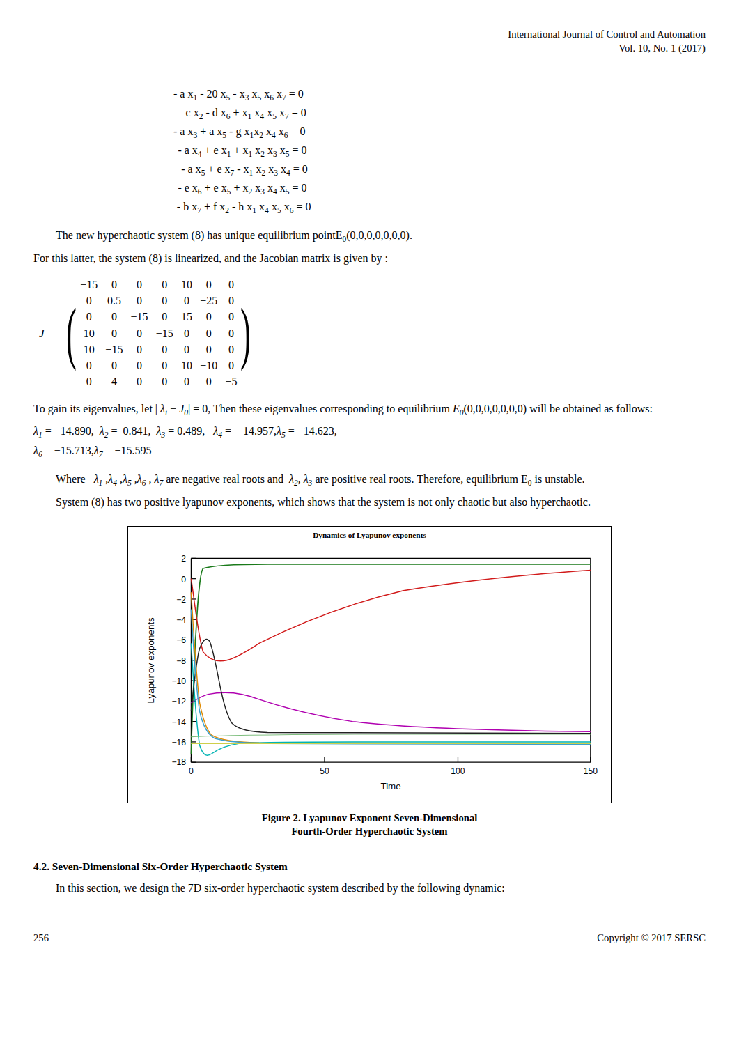International Journal of Control and Automation
Vol. 10, No. 1 (2017)
- a x1 - 20 x5 - x3 x5 x6 x7 = 0
c x2 - d x6 + x1 x4 x5 x7 = 0
- a x3 + a x5 - g x1x2 x4 x6 = 0
- a x4 + e x1 + x1 x2 x3 x5 = 0
- a x5 + e x7 - x1 x2 x3 x4 = 0
- e x6 + e x5 + x2 x3 x4 x5 = 0
- b x7 + f x2 - h x1 x4 x5 x6 = 0
The new hyperchaotic system (8) has unique equilibrium pointE0(0,0,0,0,0,0,0).
For this latter, the system (8) is linearized, and the Jacobian matrix is given by :
J = (
| −15 | 0 | 0 | 0 | 10 | 0 | 0 |
| 0 | 0.5 | 0 | 0 | 0 | −25 | 0 |
| 0 | 0 | −15 | 0 | 15 | 0 | 0 |
| 10 | 0 | 0 | −15 | 0 | 0 | 0 |
| 10 | −15 | 0 | 0 | 0 | 0 | 0 |
| 0 | 0 | 0 | 0 | 10 | −10 | 0 |
| 0 | 4 | 0 | 0 | 0 | 0 | −5 |
)
To gain its eigenvalues, let | λi − J0| = 0, Then these eigenvalues corresponding to equilibrium E0(0,0,0,0,0,0,0) will be obtained as follows:
λ1 = −14.890, λ2 = 0.841, λ3 = 0.489, λ4 = −14.957,λ5 = −14.623,
λ6 = −15.713,λ7 = −15.595
Where λ1 ,λ4 ,λ5 ,λ6 , λ7 are negative real roots and λ2, λ3 are positive real roots. Therefore, equilibrium E0 is unstable.
System (8) has two positive lyapunov exponents, which shows that the system is not only chaotic but also hyperchaotic.
Dynamics of Lyapunov exponents
2 0 −2 −4 −6 −8 −10 −12 −14 −16 −18 0 50 100 150 Time Lyapunov exponents
Figure 2. Lyapunov Exponent Seven-Dimensional
Fourth-Order Hyperchaotic System
4.2. Seven-Dimensional Six-Order Hyperchaotic System
In this section, we design the 7D six-order hyperchaotic system described by the following dynamic:
256 Copyright © 2017 SERSC